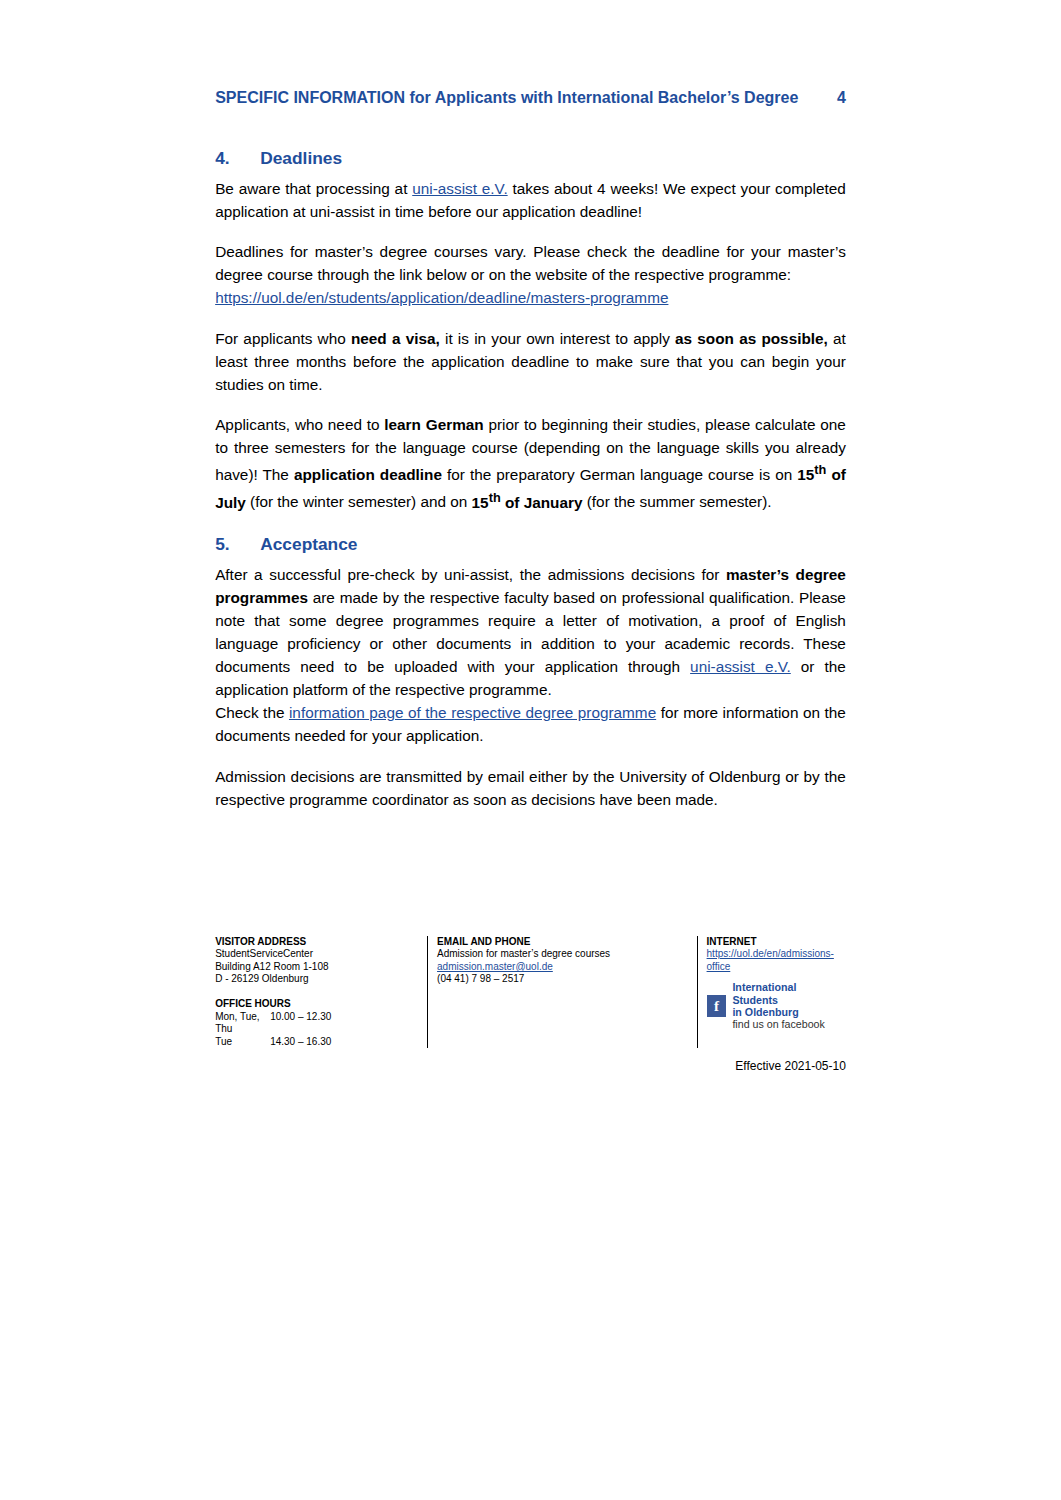SPECIFIC INFORMATION for Applicants with International Bachelor’s Degree 4
4. Deadlines
Be aware that processing at uni-assist e.V. takes about 4 weeks! We expect your completed application at uni-assist in time before our application deadline!
Deadlines for master’s degree courses vary. Please check the deadline for your master’s degree course through the link below or on the website of the respective programme:
https://uol.de/en/students/application/deadline/masters-programme
For applicants who need a visa, it is in your own interest to apply as soon as possible, at least three months before the application deadline to make sure that you can begin your studies on time.
Applicants, who need to learn German prior to beginning their studies, please calculate one to three semesters for the language course (depending on the language skills you already have)! The application deadline for the preparatory German language course is on 15th of July (for the winter semester) and on 15th of January (for the summer semester).
5. Acceptance
After a successful pre-check by uni-assist, the admissions decisions for master’s degree programmes are made by the respective faculty based on professional qualification. Please note that some degree programmes require a letter of motivation, a proof of English language proficiency or other documents in addition to your academic records. These documents need to be uploaded with your application through uni-assist e.V. or the application platform of the respective programme.
Check the information page of the respective degree programme for more information on the documents needed for your application.
Admission decisions are transmitted by email either by the University of Oldenburg or by the respective programme coordinator as soon as decisions have been made.
VISITOR ADDRESS
StudentServiceCenter
Building A12 Room 1-108
D - 26129 Oldenburg
OFFICE HOURS
Mon, Tue, Thu 10.00 – 12.30
Tue 14.30 – 16.30
EMAIL AND PHONE
Admission for master’s degree courses
admission.master@uol.de
(04 41) 7 98 – 2517
INTERNET
https://uol.de/en/admissions-office
f
International Students
in Oldenburg
find us on facebook
Effective 2021-05-10